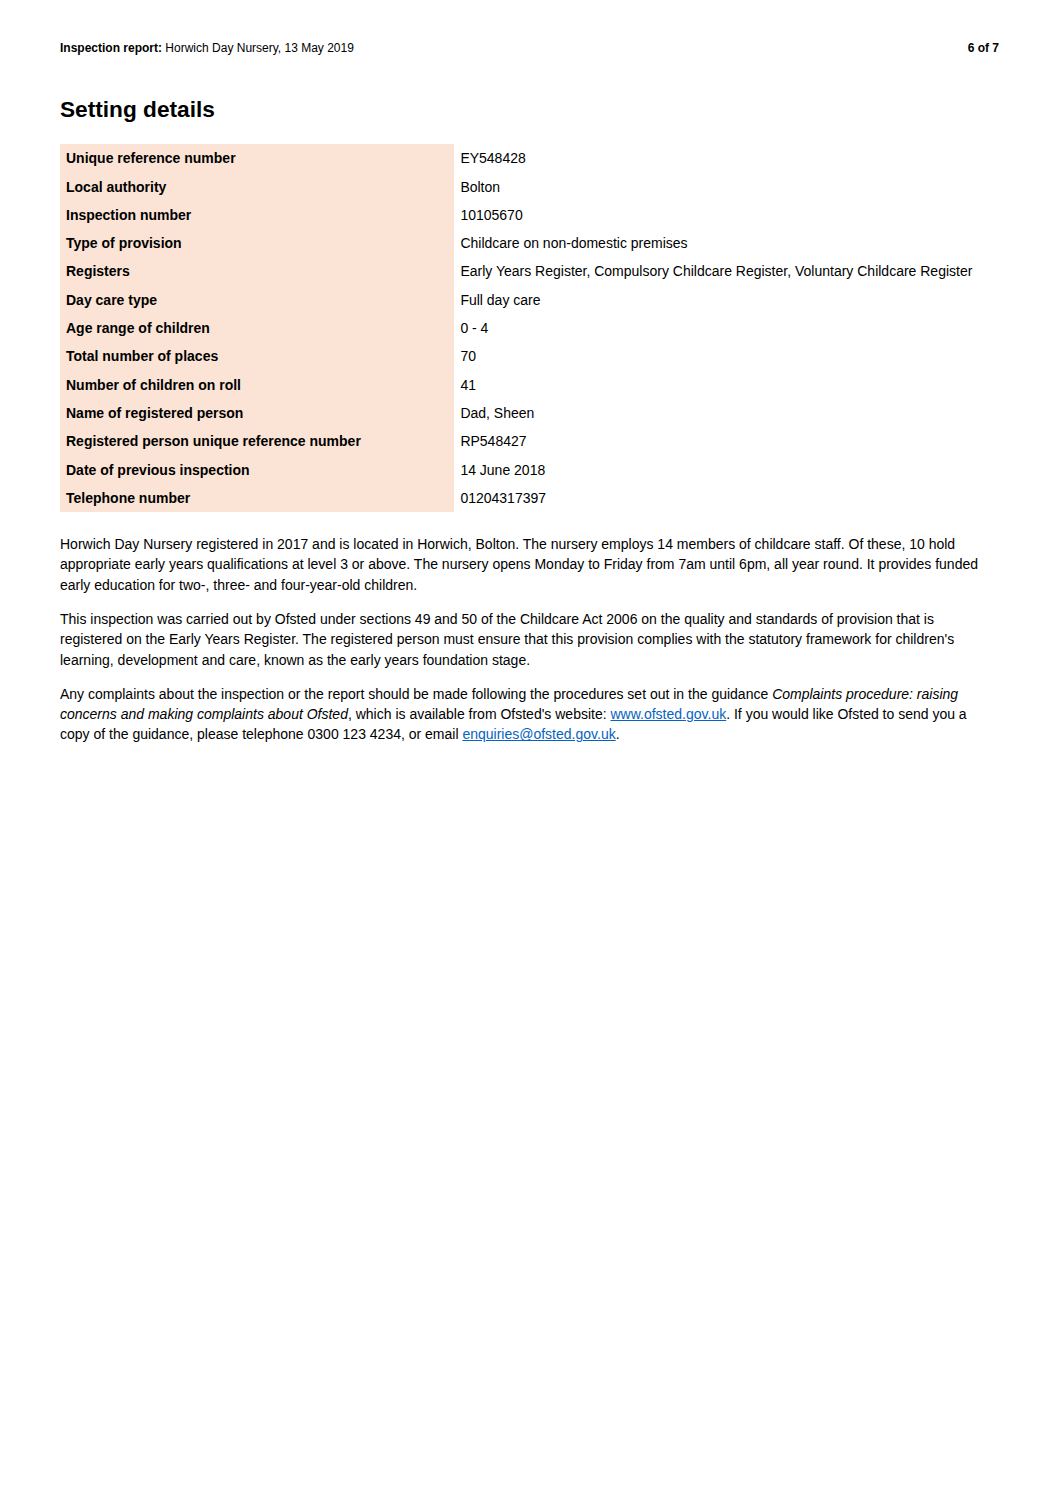Inspection report: Horwich Day Nursery, 13 May 2019
6 of 7
Setting details
| Unique reference number | EY548428 |
| Local authority | Bolton |
| Inspection number | 10105670 |
| Type of provision | Childcare on non-domestic premises |
| Registers | Early Years Register, Compulsory Childcare Register, Voluntary Childcare Register |
| Day care type | Full day care |
| Age range of children | 0 - 4 |
| Total number of places | 70 |
| Number of children on roll | 41 |
| Name of registered person | Dad, Sheen |
| Registered person unique reference number | RP548427 |
| Date of previous inspection | 14 June 2018 |
| Telephone number | 01204317397 |
Horwich Day Nursery registered in 2017 and is located in Horwich, Bolton. The nursery employs 14 members of childcare staff. Of these, 10 hold appropriate early years qualifications at level 3 or above. The nursery opens Monday to Friday from 7am until 6pm, all year round. It provides funded early education for two-, three- and four-year-old children.
This inspection was carried out by Ofsted under sections 49 and 50 of the Childcare Act 2006 on the quality and standards of provision that is registered on the Early Years Register. The registered person must ensure that this provision complies with the statutory framework for children's learning, development and care, known as the early years foundation stage.
Any complaints about the inspection or the report should be made following the procedures set out in the guidance Complaints procedure: raising concerns and making complaints about Ofsted, which is available from Ofsted's website: www.ofsted.gov.uk. If you would like Ofsted to send you a copy of the guidance, please telephone 0300 123 4234, or email enquiries@ofsted.gov.uk.